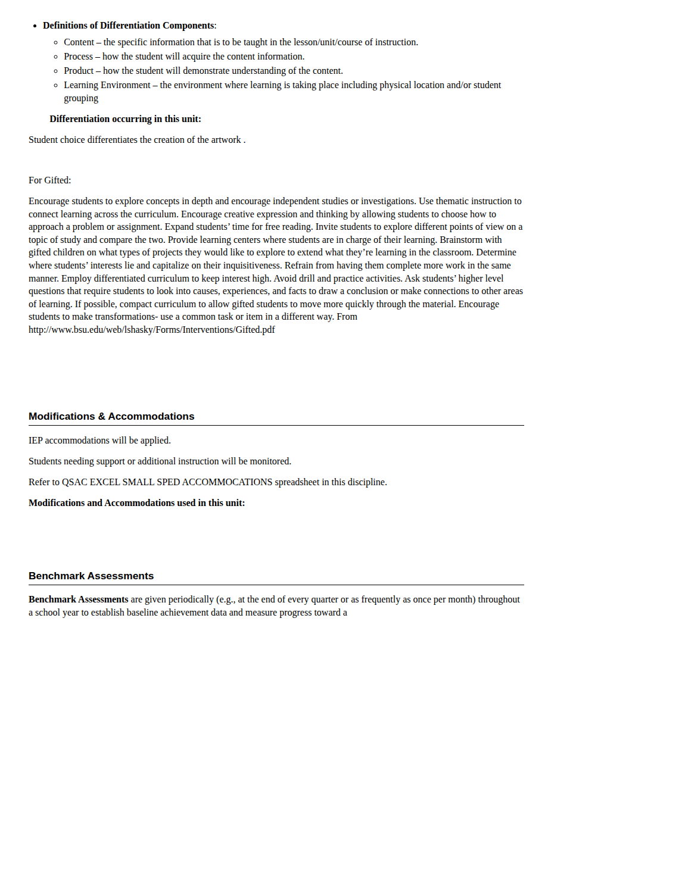Definitions of Differentiation Components:
Content – the specific information that is to be taught in the lesson/unit/course of instruction.
Process – how the student will acquire the content information.
Product – how the student will demonstrate understanding of the content.
Learning Environment – the environment where learning is taking place including physical location and/or student grouping
Differentiation occurring in this unit:
Student choice differentiates the creation of the artwork .
For Gifted:
Encourage students to explore concepts in depth and encourage independent studies or investigations. Use thematic instruction to connect learning across the curriculum. Encourage creative expression and thinking by allowing students to choose how to approach a problem or assignment. Expand students’ time for free reading. Invite students to explore different points of view on a topic of study and compare the two. Provide learning centers where students are in charge of their learning. Brainstorm with gifted children on what types of projects they would like to explore to extend what they’re learning in the classroom. Determine where students’ interests lie and capitalize on their inquisitiveness. Refrain from having them complete more work in the same manner. Employ differentiated curriculum to keep interest high. Avoid drill and practice activities. Ask students’ higher level questions that require students to look into causes, experiences, and facts to draw a conclusion or make connections to other areas of learning. If possible, compact curriculum to allow gifted students to move more quickly through the material. Encourage students to make transformations- use a common task or item in a different way. From http://www.bsu.edu/web/lshasky/Forms/Interventions/Gifted.pdf
Modifications & Accommodations
IEP accommodations will be applied.
Students needing support or additional instruction will be monitored.
Refer to QSAC EXCEL SMALL SPED ACCOMMOCATIONS spreadsheet in this discipline.
Modifications and Accommodations used in this unit:
Benchmark Assessments
Benchmark Assessments are given periodically (e.g., at the end of every quarter or as frequently as once per month) throughout a school year to establish baseline achievement data and measure progress toward a